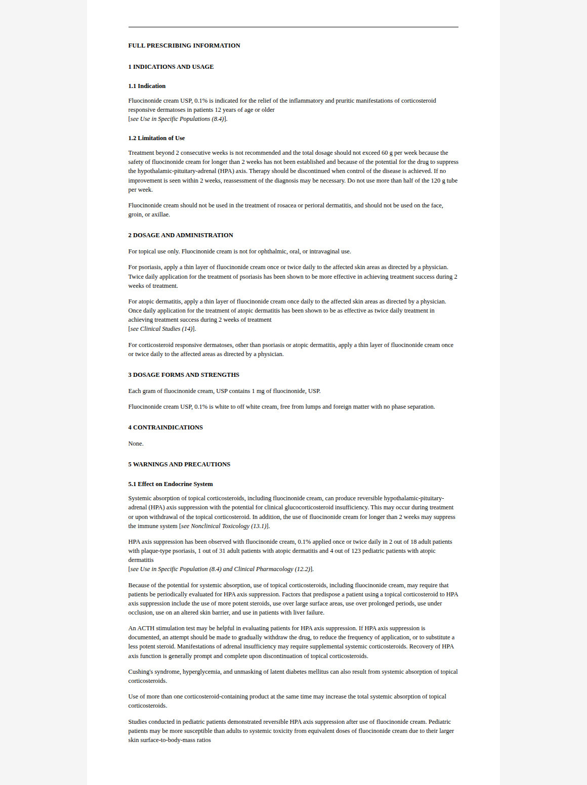FULL PRESCRIBING INFORMATION
1 INDICATIONS AND USAGE
1.1 Indication
Fluocinonide cream USP, 0.1% is indicated for the relief of the inflammatory and pruritic manifestations of corticosteroid responsive dermatoses in patients 12 years of age or older
[see Use in Specific Populations (8.4)].
1.2 Limitation of Use
Treatment beyond 2 consecutive weeks is not recommended and the total dosage should not exceed 60 g per week because the safety of fluocinonide cream for longer than 2 weeks has not been established and because of the potential for the drug to suppress the hypothalamic-pituitary-adrenal (HPA) axis. Therapy should be discontinued when control of the disease is achieved. If no improvement is seen within 2 weeks, reassessment of the diagnosis may be necessary. Do not use more than half of the 120 g tube per week.
Fluocinonide cream should not be used in the treatment of rosacea or perioral dermatitis, and should not be used on the face, groin, or axillae.
2 DOSAGE AND ADMINISTRATION
For topical use only. Fluocinonide cream is not for ophthalmic, oral, or intravaginal use.
For psoriasis, apply a thin layer of fluocinonide cream once or twice daily to the affected skin areas as directed by a physician. Twice daily application for the treatment of psoriasis has been shown to be more effective in achieving treatment success during 2 weeks of treatment.
For atopic dermatitis, apply a thin layer of fluocinonide cream once daily to the affected skin areas as directed by a physician. Once daily application for the treatment of atopic dermatitis has been shown to be as effective as twice daily treatment in achieving treatment success during 2 weeks of treatment
[see Clinical Studies (14)].
For corticosteroid responsive dermatoses, other than psoriasis or atopic dermatitis, apply a thin layer of fluocinonide cream once or twice daily to the affected areas as directed by a physician.
3 DOSAGE FORMS AND STRENGTHS
Each gram of fluocinonide cream, USP contains 1 mg of fluocinonide, USP.
Fluocinonide cream USP, 0.1% is white to off white cream, free from lumps and foreign matter with no phase separation.
4 CONTRAINDICATIONS
None.
5 WARNINGS AND PRECAUTIONS
5.1 Effect on Endocrine System
Systemic absorption of topical corticosteroids, including fluocinonide cream, can produce reversible hypothalamic-pituitary-adrenal (HPA) axis suppression with the potential for clinical glucocorticosteroid insufficiency. This may occur during treatment or upon withdrawal of the topical corticosteroid. In addition, the use of fluocinonide cream for longer than 2 weeks may suppress the immune system [see Nonclinical Toxicology (13.1)].
HPA axis suppression has been observed with fluocinonide cream, 0.1% applied once or twice daily in 2 out of 18 adult patients with plaque-type psoriasis, 1 out of 31 adult patients with atopic dermatitis and 4 out of 123 pediatric patients with atopic dermatitis
[see Use in Specific Population (8.4) and Clinical Pharmacology (12.2)].
Because of the potential for systemic absorption, use of topical corticosteroids, including fluocinonide cream, may require that patients be periodically evaluated for HPA axis suppression. Factors that predispose a patient using a topical corticosteroid to HPA axis suppression include the use of more potent steroids, use over large surface areas, use over prolonged periods, use under occlusion, use on an altered skin barrier, and use in patients with liver failure.
An ACTH stimulation test may be helpful in evaluating patients for HPA axis suppression. If HPA axis suppression is documented, an attempt should be made to gradually withdraw the drug, to reduce the frequency of application, or to substitute a less potent steroid. Manifestations of adrenal insufficiency may require supplemental systemic corticosteroids. Recovery of HPA axis function is generally prompt and complete upon discontinuation of topical corticosteroids.
Cushing's syndrome, hyperglycemia, and unmasking of latent diabetes mellitus can also result from systemic absorption of topical corticosteroids.
Use of more than one corticosteroid-containing product at the same time may increase the total systemic absorption of topical corticosteroids.
Studies conducted in pediatric patients demonstrated reversible HPA axis suppression after use of fluocinonide cream. Pediatric patients may be more susceptible than adults to systemic toxicity from equivalent doses of fluocinonide cream due to their larger skin surface-to-body-mass ratios